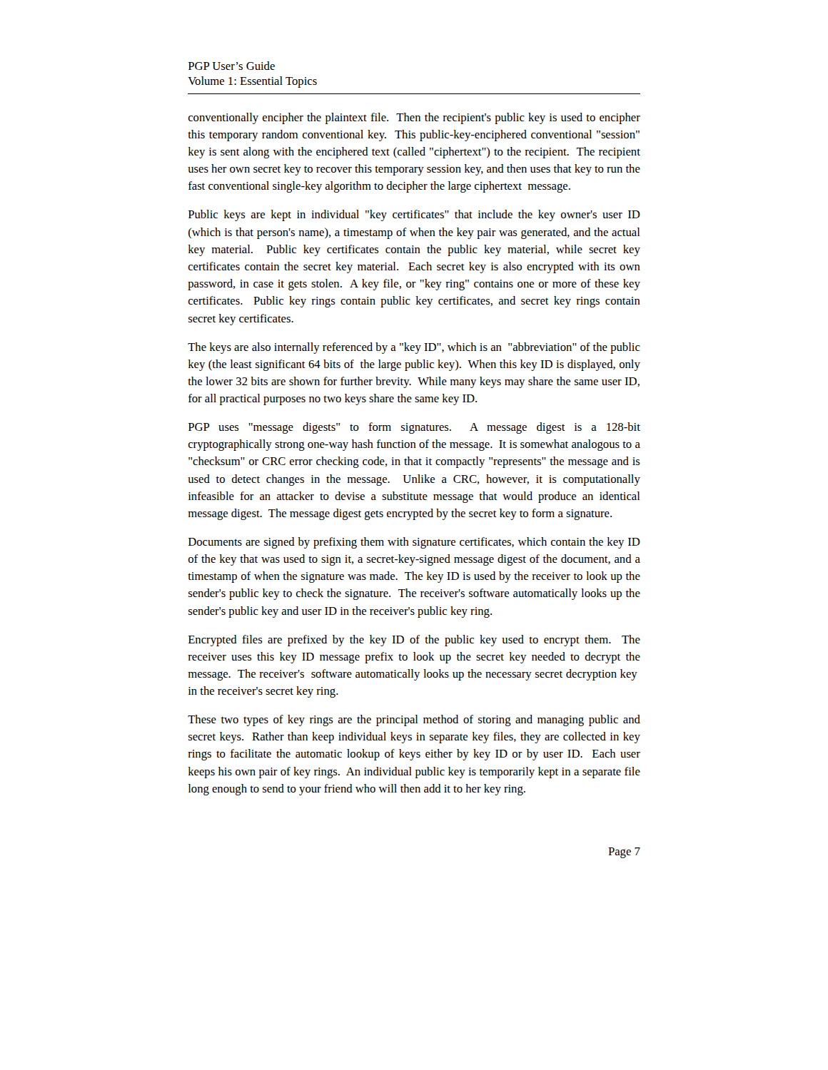PGP User’s Guide Volume 1: Essential Topics
conventionally encipher the plaintext file. Then the recipient's public key is used to encipher this temporary random conventional key. This public-key-enciphered conventional "session" key is sent along with the enciphered text (called "ciphertext") to the recipient. The recipient uses her own secret key to recover this temporary session key, and then uses that key to run the fast conventional single-key algorithm to decipher the large ciphertext message.
Public keys are kept in individual "key certificates" that include the key owner's user ID (which is that person's name), a timestamp of when the key pair was generated, and the actual key material. Public key certificates contain the public key material, while secret key certificates contain the secret key material. Each secret key is also encrypted with its own password, in case it gets stolen. A key file, or "key ring" contains one or more of these key certificates. Public key rings contain public key certificates, and secret key rings contain secret key certificates.
The keys are also internally referenced by a "key ID", which is an "abbreviation" of the public key (the least significant 64 bits of the large public key). When this key ID is displayed, only the lower 32 bits are shown for further brevity. While many keys may share the same user ID, for all practical purposes no two keys share the same key ID.
PGP uses "message digests" to form signatures. A message digest is a 128-bit cryptographically strong one-way hash function of the message. It is somewhat analogous to a "checksum" or CRC error checking code, in that it compactly "represents" the message and is used to detect changes in the message. Unlike a CRC, however, it is computationally infeasible for an attacker to devise a substitute message that would produce an identical message digest. The message digest gets encrypted by the secret key to form a signature.
Documents are signed by prefixing them with signature certificates, which contain the key ID of the key that was used to sign it, a secret-key-signed message digest of the document, and a timestamp of when the signature was made. The key ID is used by the receiver to look up the sender's public key to check the signature. The receiver's software automatically looks up the sender's public key and user ID in the receiver's public key ring.
Encrypted files are prefixed by the key ID of the public key used to encrypt them. The receiver uses this key ID message prefix to look up the secret key needed to decrypt the message. The receiver's software automatically looks up the necessary secret decryption key in the receiver's secret key ring.
These two types of key rings are the principal method of storing and managing public and secret keys. Rather than keep individual keys in separate key files, they are collected in key rings to facilitate the automatic lookup of keys either by key ID or by user ID. Each user keeps his own pair of key rings. An individual public key is temporarily kept in a separate file long enough to send to your friend who will then add it to her key ring.
Page 7